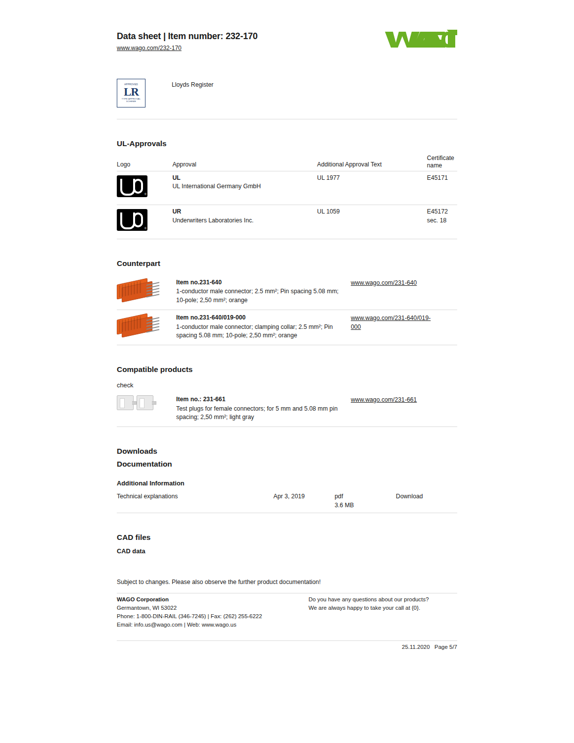Data sheet | Item number: 232-170
www.wago.com/232-170
APPROVED
LR
TYPE APPROVAL
SCHEME
Lloyds Register
UL-Approvals
| Logo | Approval | Additional Approval Text | Certificate name |
| --- | --- | --- | --- |
| ® | UL UL International Germany GmbH | UL 1977 | E45171 |
| ® | UR Underwriters Laboratories Inc. | UL 1059 | E45172 sec. 18 |
Counterpart
Item no.231-640
1-conductor male connector; 2.5 mm²; Pin spacing 5.08 mm; 10-pole; 2,50 mm²; orange
www.wago.com/231-640
Item no.231-640/019-000
1-conductor male connector; clamping collar; 2.5 mm²; Pin spacing 5.08 mm; 10-pole; 2,50 mm²; orange
www.wago.com/231-640/019-
000
Compatible products
check
Item no.: 231-661
Test plugs for female connectors; for 5 mm and 5.08 mm pin spacing; 2,50 mm²; light gray
www.wago.com/231-661
Downloads
Documentation
Additional Information
| Technical explanations | Apr 3, 2019 | pdf 3.6 MB | Download |
CAD files
CAD data
Subject to changes. Please also observe the further product documentation!
WAGO Corporation
Germantown, WI 53022
Phone: 1-800-DIN-RAIL (346-7245) | Fax: (262) 255-6222
Email: info.us@wago.com | Web: www.wago.us
Do you have any questions about our products?
We are always happy to take your call at {0}.
25.11.2020 Page 5/7